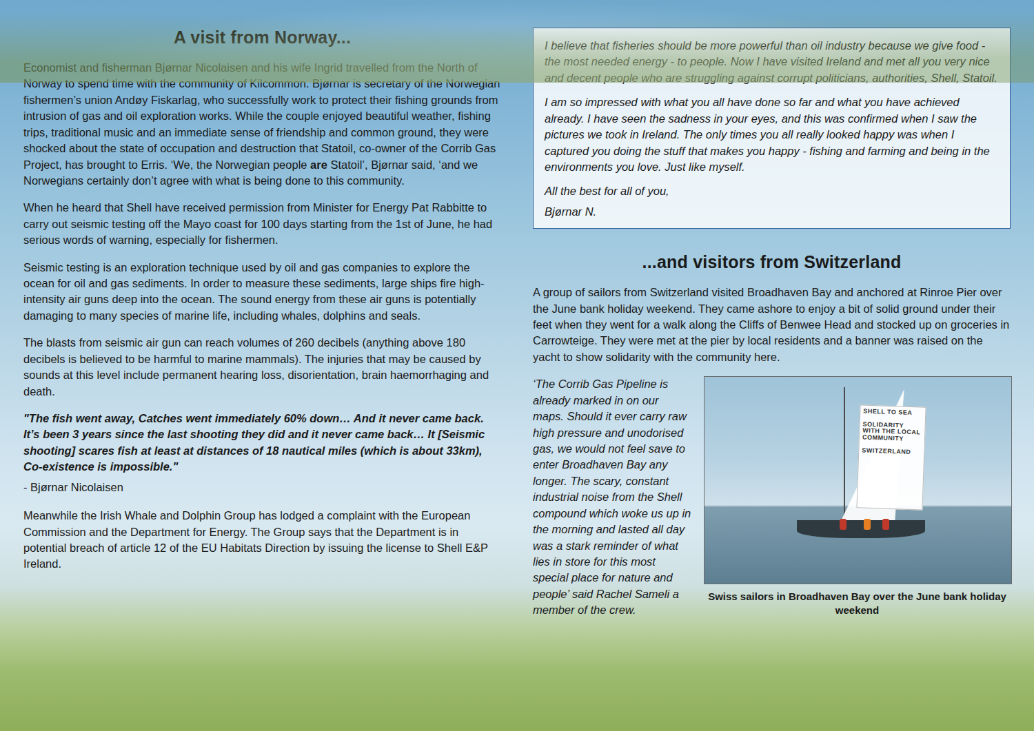A visit from Norway...
Economist and fisherman Bjørnar Nicolaisen and his wife Ingrid travelled from the North of Norway to spend time with the community of Kilcommon. Bjørnar is secretary of the Norwegian fishermen’s union Andøy Fiskarlag, who successfully work to protect their fishing grounds from intrusion of gas and oil exploration works. While the couple enjoyed beautiful weather, fishing trips, traditional music and an immediate sense of friendship and common ground, they were shocked about the state of occupation and destruction that Statoil, co-owner of the Corrib Gas Project, has brought to Erris. ‘We, the Norwegian people are Statoil’, Bjørnar said, ‘and we Norwegians certainly don’t agree with what is being done to this community.
When he heard that Shell have received permission from Minister for Energy Pat Rabbitte to carry out seismic testing off the Mayo coast for 100 days starting from the 1st of June, he had serious words of warning, especially for fishermen.
Seismic testing is an exploration technique used by oil and gas companies to explore the ocean for oil and gas sediments. In order to measure these sediments, large ships fire high-intensity air guns deep into the ocean. The sound energy from these air guns is potentially damaging to many species of marine life, including whales, dolphins and seals.
The blasts from seismic air gun can reach volumes of 260 decibels (anything above 180 decibels is believed to be harmful to marine mammals). The injuries that may be caused by sounds at this level include permanent hearing loss, disorientation, brain haemorrhaging and death.
"The fish went away, Catches went immediately 60% down… And it never came back. It’s been 3 years since the last shooting they did and it never came back… It [Seismic shooting] scares fish at least at distances of 18 nautical miles (which is about 33km), Co-existence is impossible."
- Bjørnar Nicolaisen
Meanwhile the Irish Whale and Dolphin Group has lodged a complaint with the European Commission and the Department for Energy. The Group says that the Department is in potential breach of article 12 of the EU Habitats Direction by issuing the license to Shell E&P Ireland.
I believe that fisheries should be more powerful than oil industry because we give food - the most needed energy - to people. Now I have visited Ireland and met all you very nice and decent people who are struggling against corrupt politicians, authorities, Shell, Statoil.
I am so impressed with what you all have done so far and what you have achieved already. I have seen the sadness in your eyes, and this was confirmed when I saw the pictures we took in Ireland. The only times you all really looked happy was when I captured you doing the stuff that makes you happy - fishing and farming and being in the environments you love. Just like myself.
All the best for all of you,
Bjørnar N.
...and visitors from Switzerland
A group of sailors from Switzerland visited Broadhaven Bay and anchored at Rinroe Pier over the June bank holiday weekend. They came ashore to enjoy a bit of solid ground under their feet when they went for a walk along the Cliffs of Benwee Head and stocked up on groceries in Carrowteige. They were met at the pier by local residents and a banner was raised on the yacht to show solidarity with the community here.
‘The Corrib Gas Pipeline is already marked in on our maps. Should it ever carry raw high pressure and unodorised gas, we would not feel save to enter Broadhaven Bay any longer. The scary, constant industrial noise from the Shell compound which woke us up in the morning and lasted all day was a stark reminder of what lies in store for this most special place for nature and people’ said Rachel Sameli a member of the crew.
SHELL TO SEA
SOLIDARITY WITH THE LOCAL COMMUNITY
SWITZERLAND
Swiss sailors in Broadhaven Bay over the June bank holiday weekend